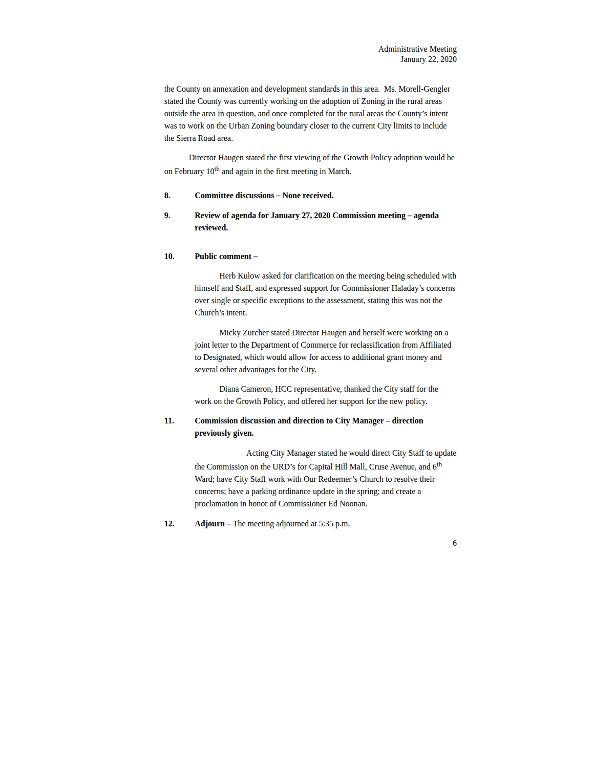Administrative Meeting
January 22, 2020
the County on annexation and development standards in this area. Ms. Morell-Gengler stated the County was currently working on the adoption of Zoning in the rural areas outside the area in question, and once completed for the rural areas the County’s intent was to work on the Urban Zoning boundary closer to the current City limits to include the Sierra Road area.
Director Haugen stated the first viewing of the Growth Policy adoption would be on February 10th and again in the first meeting in March.
8.
Committee discussions – None received.
9.
Review of agenda for January 27, 2020 Commission meeting – agenda reviewed.
10.
Public comment –
Herb Kulow asked for clarification on the meeting being scheduled with himself and Staff, and expressed support for Commissioner Haladay’s concerns over single or specific exceptions to the assessment, stating this was not the Church’s intent.
Micky Zurcher stated Director Haugen and herself were working on a joint letter to the Department of Commerce for reclassification from Affiliated to Designated, which would allow for access to additional grant money and several other advantages for the City.
Diana Cameron, HCC representative, thanked the City staff for the work on the Growth Policy, and offered her support for the new policy.
11.
Commission discussion and direction to City Manager – direction previously given.
Acting City Manager stated he would direct City Staff to update the Commission on the URD’s for Capital Hill Mall, Cruse Avenue, and 6th Ward; have City Staff work with Our Redeemer’s Church to resolve their concerns; have a parking ordinance update in the spring; and create a proclamation in honor of Commissioner Ed Noonan.
12.
Adjourn – The meeting adjourned at 5:35 p.m.
6